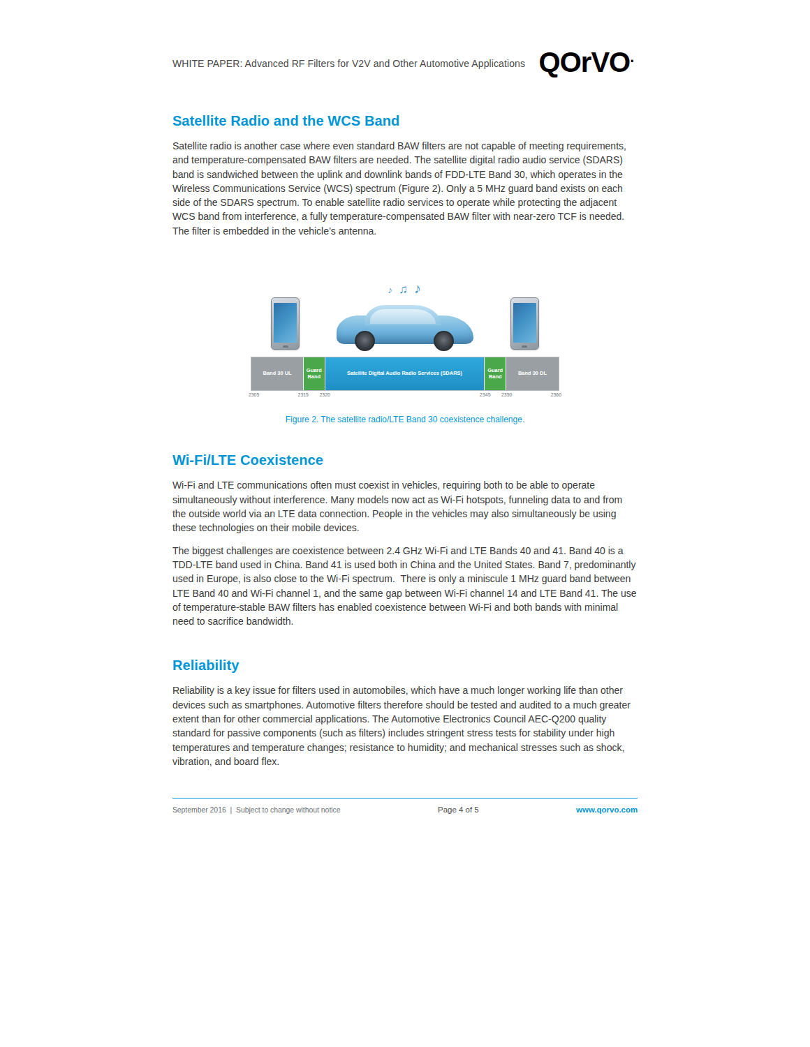WHITE PAPER: Advanced RF Filters for V2V and Other Automotive Applications
QOrVO.
Satellite Radio and the WCS Band
Satellite radio is another case where even standard BAW filters are not capable of meeting requirements, and temperature-compensated BAW filters are needed. The satellite digital radio audio service (SDARS) band is sandwiched between the uplink and downlink bands of FDD-LTE Band 30, which operates in the Wireless Communications Service (WCS) spectrum (Figure 2). Only a 5 MHz guard band exists on each side of the SDARS spectrum. To enable satellite radio services to operate while protecting the adjacent WCS band from interference, a fully temperature-compensated BAW filter with near-zero TCF is needed. The filter is embedded in the vehicle’s antenna.
♪ ♫ ♪
Band 30 UL
Guard
Band
Satellite Digital Audio Radio Services (SDARS)
Guard
Band
Band 30 DL
2305 2315 2320 2345 2350 2360
Figure 2. The satellite radio/LTE Band 30 coexistence challenge.
Wi-Fi/LTE Coexistence
Wi-Fi and LTE communications often must coexist in vehicles, requiring both to be able to operate simultaneously without interference. Many models now act as Wi-Fi hotspots, funneling data to and from the outside world via an LTE data connection. People in the vehicles may also simultaneously be using these technologies on their mobile devices.
The biggest challenges are coexistence between 2.4 GHz Wi-Fi and LTE Bands 40 and 41. Band 40 is a TDD-LTE band used in China. Band 41 is used both in China and the United States. Band 7, predominantly used in Europe, is also close to the Wi-Fi spectrum. There is only a miniscule 1 MHz guard band between LTE Band 40 and Wi-Fi channel 1, and the same gap between Wi-Fi channel 14 and LTE Band 41. The use of temperature-stable BAW filters has enabled coexistence between Wi-Fi and both bands with minimal need to sacrifice bandwidth.
Reliability
Reliability is a key issue for filters used in automobiles, which have a much longer working life than other devices such as smartphones. Automotive filters therefore should be tested and audited to a much greater extent than for other commercial applications. The Automotive Electronics Council AEC-Q200 quality standard for passive components (such as filters) includes stringent stress tests for stability under high temperatures and temperature changes; resistance to humidity; and mechanical stresses such as shock, vibration, and board flex.
September 2016 | Subject to change without notice
Page 4 of 5
www.qorvo.com